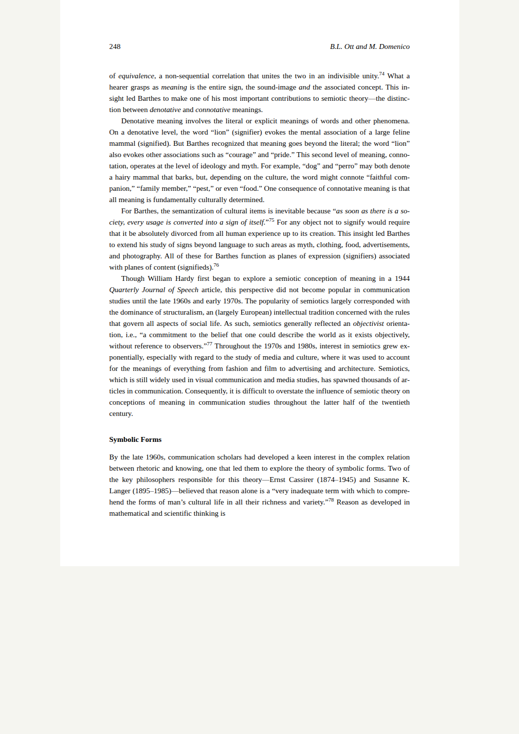248 B.L. Ott and M. Domenico
of equivalence, a non-sequential correlation that unites the two in an indivisible unity.74 What a hearer grasps as meaning is the entire sign, the sound-image and the associated concept. This insight led Barthes to make one of his most important contributions to semiotic theory—the distinction between denotative and connotative meanings.
Denotative meaning involves the literal or explicit meanings of words and other phenomena. On a denotative level, the word “lion” (signifier) evokes the mental association of a large feline mammal (signified). But Barthes recognized that meaning goes beyond the literal; the word “lion” also evokes other associations such as “courage” and “pride.” This second level of meaning, connotation, operates at the level of ideology and myth. For example, “dog” and “perro” may both denote a hairy mammal that barks, but, depending on the culture, the word might connote “faithful companion,” “family member,” “pest,” or even “food.” One consequence of connotative meaning is that all meaning is fundamentally culturally determined.
For Barthes, the semantization of cultural items is inevitable because “as soon as there is a society, every usage is converted into a sign of itself.”75 For any object not to signify would require that it be absolutely divorced from all human experience up to its creation. This insight led Barthes to extend his study of signs beyond language to such areas as myth, clothing, food, advertisements, and photography. All of these for Barthes function as planes of expression (signifiers) associated with planes of content (signifieds).76
Though William Hardy first began to explore a semiotic conception of meaning in a 1944 Quarterly Journal of Speech article, this perspective did not become popular in communication studies until the late 1960s and early 1970s. The popularity of semiotics largely corresponded with the dominance of structuralism, an (largely European) intellectual tradition concerned with the rules that govern all aspects of social life. As such, semiotics generally reflected an objectivist orientation, i.e., “a commitment to the belief that one could describe the world as it exists objectively, without reference to observers.”77 Throughout the 1970s and 1980s, interest in semiotics grew exponentially, especially with regard to the study of media and culture, where it was used to account for the meanings of everything from fashion and film to advertising and architecture. Semiotics, which is still widely used in visual communication and media studies, has spawned thousands of articles in communication. Consequently, it is difficult to overstate the influence of semiotic theory on conceptions of meaning in communication studies throughout the latter half of the twentieth century.
Symbolic Forms
By the late 1960s, communication scholars had developed a keen interest in the complex relation between rhetoric and knowing, one that led them to explore the theory of symbolic forms. Two of the key philosophers responsible for this theory—Ernst Cassirer (1874–1945) and Susanne K. Langer (1895–1985)—believed that reason alone is a “very inadequate term with which to comprehend the forms of man’s cultural life in all their richness and variety.”78 Reason as developed in mathematical and scientific thinking is